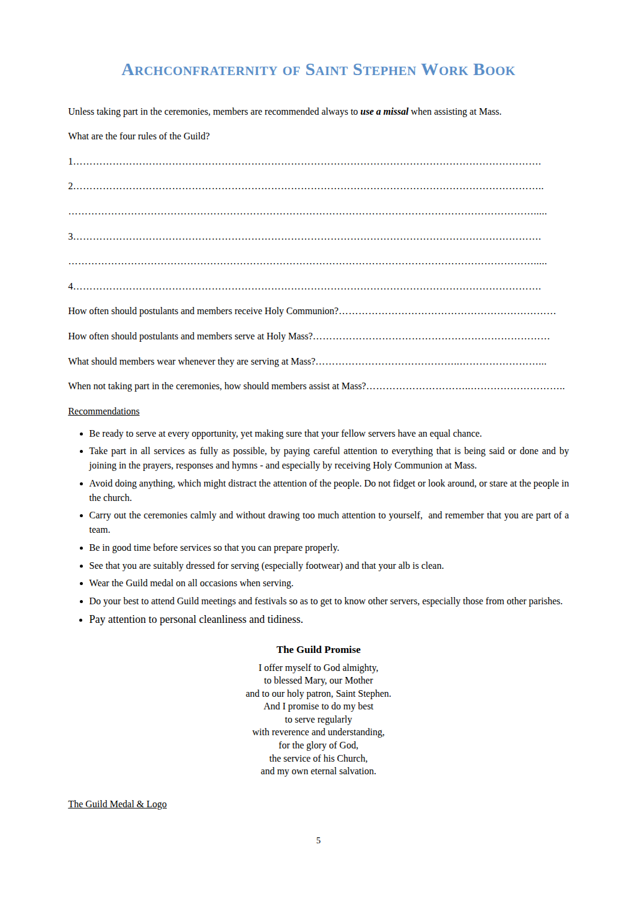Archconfraternity of Saint Stephen Work Book
Unless taking part in the ceremonies, members are recommended always to use a missal when assisting at Mass.
What are the four rules of the Guild?
1…………………………………………………………………………………………………………………………….
2……………………………………………………………………………………………………………………………..
…………………………………………………………………………………………………………………………….....
3…………………………………………………………………………………………………………………………….
…………………………………………………………………………………………………………………………….....
4…………………………………………………………………………………………………………………………….
How often should postulants and members receive Holy Communion?…………………………………………………………
How often should postulants and members serve at Holy Mass?………………………………………………………………
What should members wear whenever they are serving at Mass?……………………………………..……………………...
When not taking part in the ceremonies, how should members assist at Mass?…………………………..………………………..
Recommendations
Be ready to serve at every opportunity, yet making sure that your fellow servers have an equal chance.
Take part in all services as fully as possible, by paying careful attention to everything that is being said or done and by joining in the prayers, responses and hymns - and especially by receiving Holy Communion at Mass.
Avoid doing anything, which might distract the attention of the people. Do not fidget or look around, or stare at the people in the church.
Carry out the ceremonies calmly and without drawing too much attention to yourself, and remember that you are part of a team.
Be in good time before services so that you can prepare properly.
See that you are suitably dressed for serving (especially footwear) and that your alb is clean.
Wear the Guild medal on all occasions when serving.
Do your best to attend Guild meetings and festivals so as to get to know other servers, especially those from other parishes.
Pay attention to personal cleanliness and tidiness.
The Guild Promise
I offer myself to God almighty,
to blessed Mary, our Mother
and to our holy patron, Saint Stephen.
And I promise to do my best
to serve regularly
with reverence and understanding,
for the glory of God,
the service of his Church,
and my own eternal salvation.
The Guild Medal & Logo
5